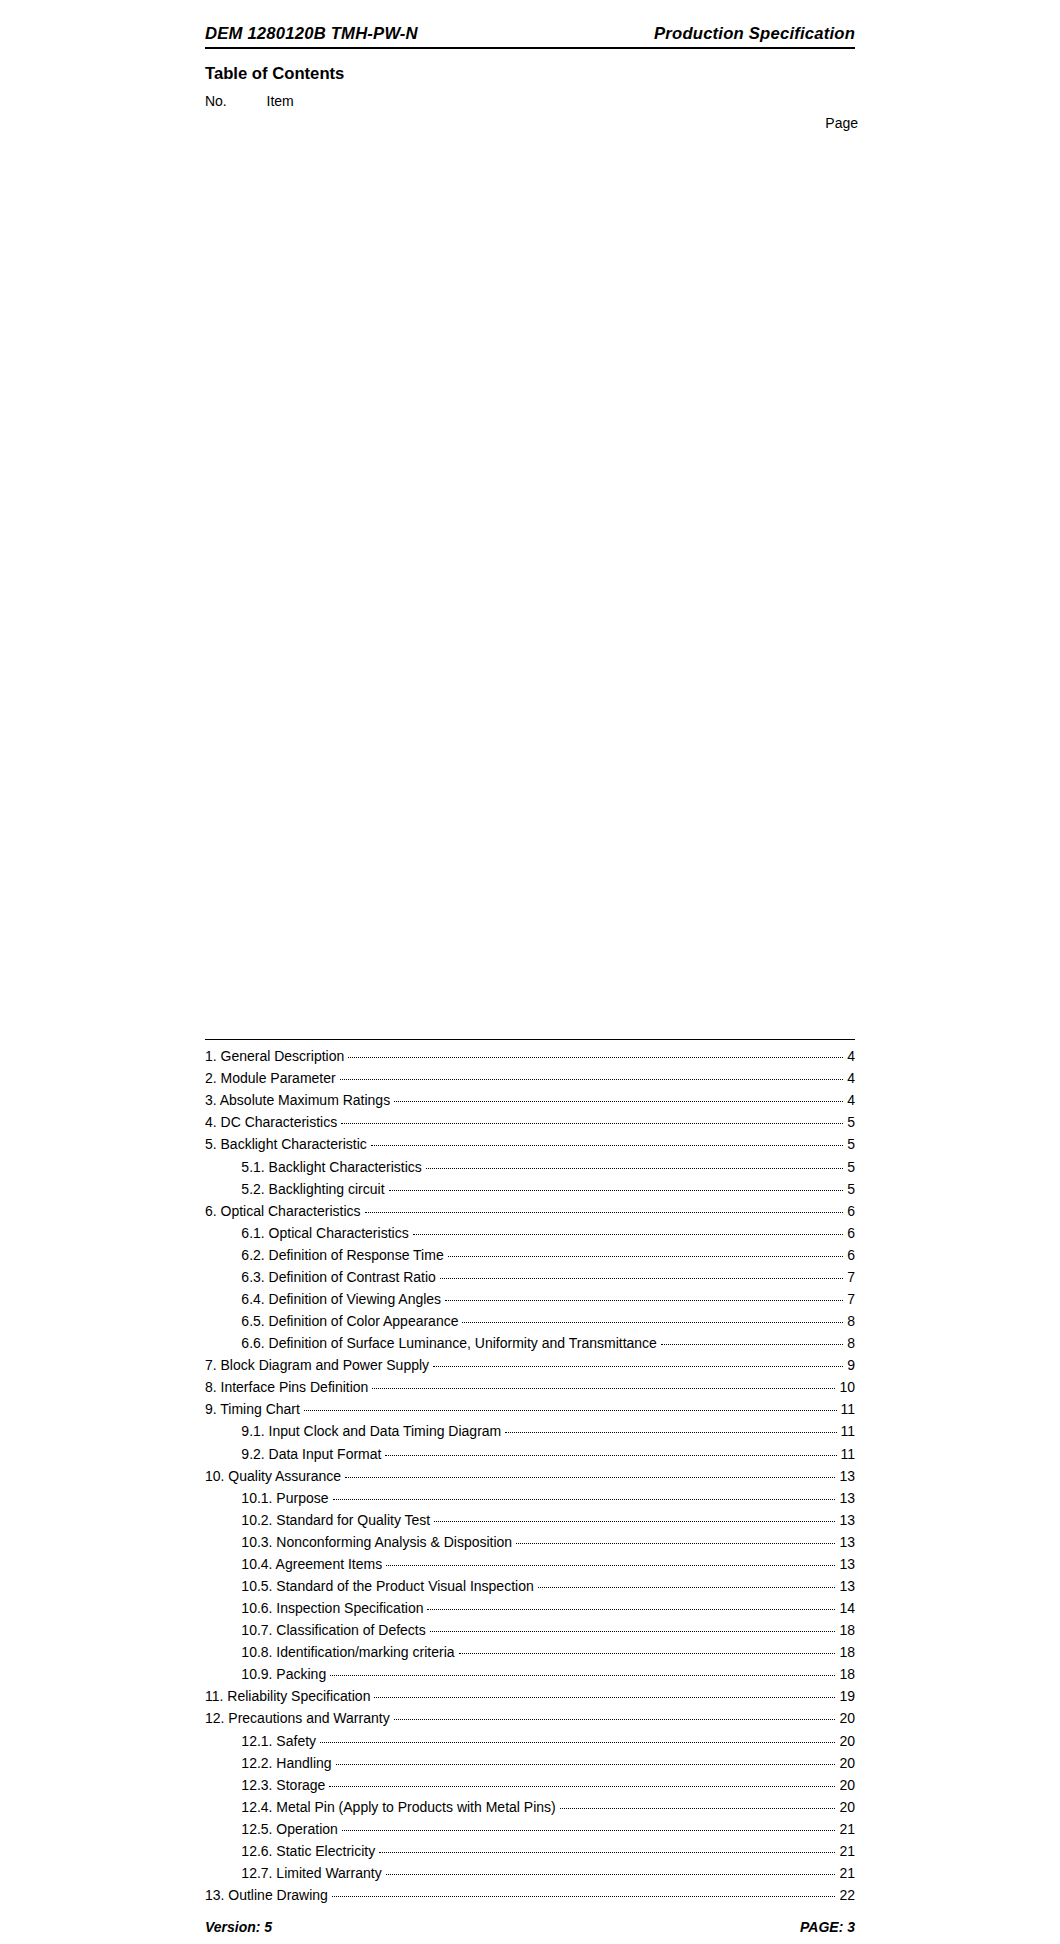DEM 1280120B TMH-PW-N
Production Specification
Table of Contents
No.
Item
Page
1. General Description 4
2. Module Parameter 4
3. Absolute Maximum Ratings 4
4. DC Characteristics 5
5. Backlight Characteristic 5
5.1. Backlight Characteristics 5
5.2. Backlighting circuit 5
6. Optical Characteristics 6
6.1. Optical Characteristics 6
6.2. Definition of Response Time 6
6.3. Definition of Contrast Ratio 7
6.4. Definition of Viewing Angles 7
6.5. Definition of Color Appearance 8
6.6. Definition of Surface Luminance, Uniformity and Transmittance 8
7. Block Diagram and Power Supply 9
8. Interface Pins Definition 10
9. Timing Chart 11
9.1. Input Clock and Data Timing Diagram 11
9.2. Data Input Format 11
10. Quality Assurance 13
10.1. Purpose 13
10.2. Standard for Quality Test 13
10.3. Nonconforming Analysis & Disposition 13
10.4. Agreement Items 13
10.5. Standard of the Product Visual Inspection 13
10.6. Inspection Specification 14
10.7. Classification of Defects 18
10.8. Identification/marking criteria 18
10.9. Packing 18
11. Reliability Specification 19
12. Precautions and Warranty 20
12.1. Safety 20
12.2. Handling 20
12.3. Storage 20
12.4. Metal Pin (Apply to Products with Metal Pins) 20
12.5. Operation 21
12.6. Static Electricity 21
12.7. Limited Warranty 21
13. Outline Drawing 22
Version: 5
PAGE: 3